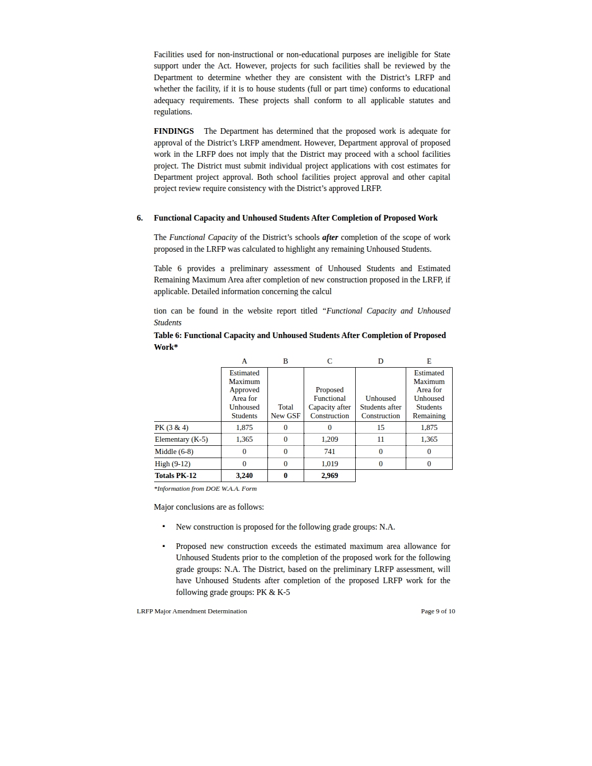Facilities used for non-instructional or non-educational purposes are ineligible for State support under the Act. However, projects for such facilities shall be reviewed by the Department to determine whether they are consistent with the District’s LRFP and whether the facility, if it is to house students (full or part time) conforms to educational adequacy requirements. These projects shall conform to all applicable statutes and regulations.
FINDINGS The Department has determined that the proposed work is adequate for approval of the District’s LRFP amendment. However, Department approval of proposed work in the LRFP does not imply that the District may proceed with a school facilities project. The District must submit individual project applications with cost estimates for Department project approval. Both school facilities project approval and other capital project review require consistency with the District’s approved LRFP.
6. Functional Capacity and Unhoused Students After Completion of Proposed Work
The Functional Capacity of the District’s schools after completion of the scope of work proposed in the LRFP was calculated to highlight any remaining Unhoused Students.
Table 6 provides a preliminary assessment of Unhoused Students and Estimated Remaining Maximum Area after completion of new construction proposed in the LRFP, if applicable. Detailed information concerning the calcul
tion can be found in the website report titled “Functional Capacity and Unhoused Students
Table 6: Functional Capacity and Unhoused Students After Completion of Proposed Work*
| | A | B | C | D | E |
| --- | --- | --- | --- | --- | --- |
| | Estimated Maximum Approved Area for Unhoused Students | Total New GSF | Proposed Functional Capacity after Construction | Unhoused Students after Construction | Estimated Maximum Area for Unhoused Students Remaining |
| PK (3 & 4) | 1,875 | 0 | 0 | 15 | 1,875 |
| Elementary (K-5) | 1,365 | 0 | 1,209 | 11 | 1,365 |
| Middle (6-8) | 0 | 0 | 741 | 0 | 0 |
| High (9-12) | 0 | 0 | 1,019 | 0 | 0 |
| Totals PK-12 | 3,240 | 0 | 2,969 | | |
*Information from DOE W.A.A. Form
Major conclusions are as follows:
New construction is proposed for the following grade groups: N.A.
Proposed new construction exceeds the estimated maximum area allowance for Unhoused Students prior to the completion of the proposed work for the following grade groups: N.A. The District, based on the preliminary LRFP assessment, will have Unhoused Students after completion of the proposed LRFP work for the following grade groups: PK & K-5
LRFP Major Amendment Determination Page 9 of 10